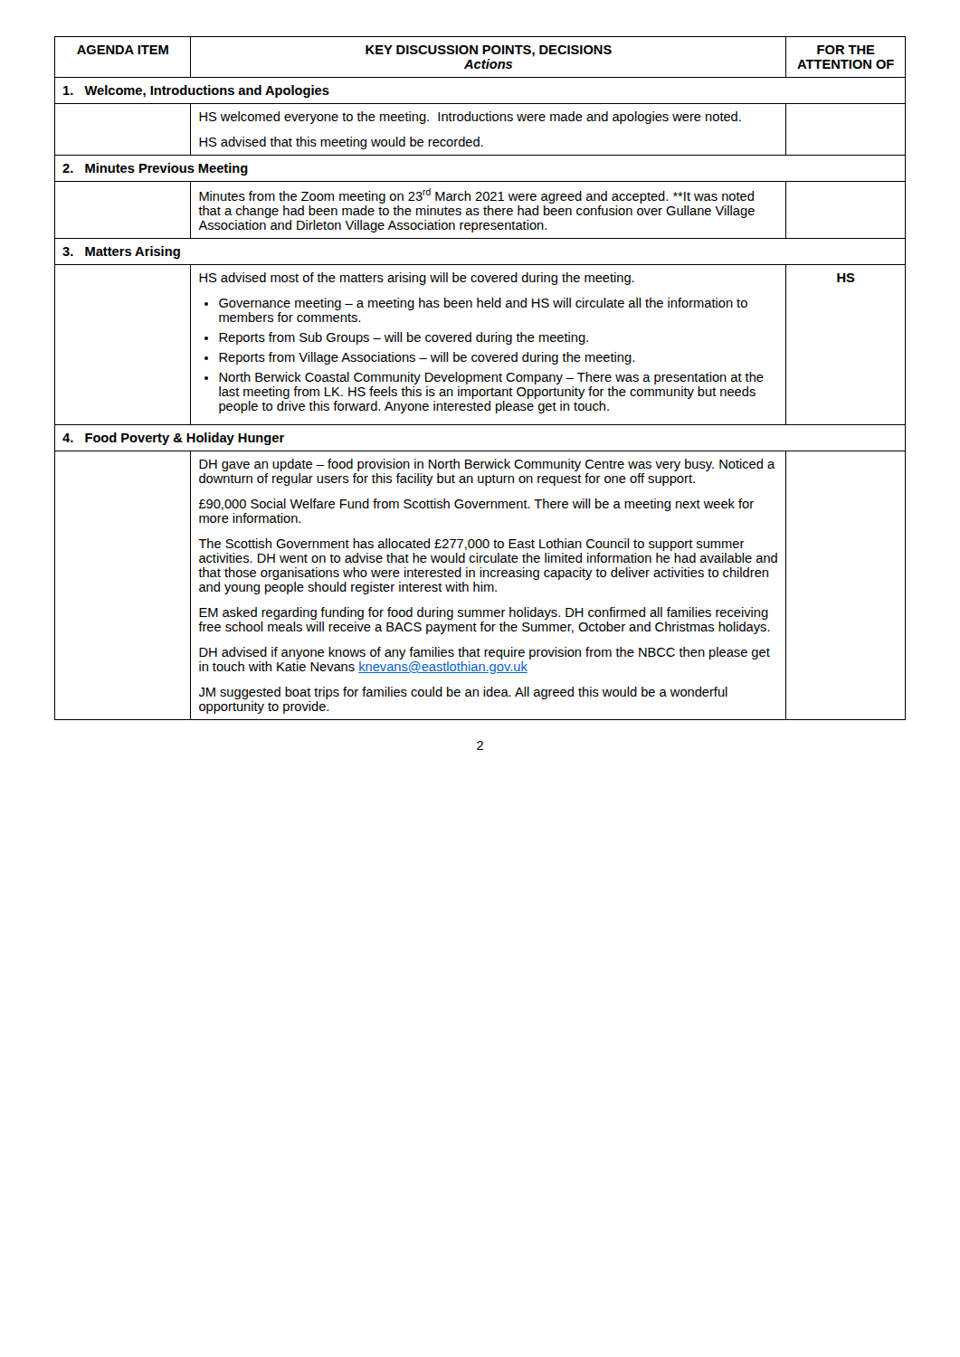| AGENDA ITEM | KEY DISCUSSION POINTS, DECISIONS Actions | FOR THE ATTENTION OF |
| --- | --- | --- |
| 1. Welcome, Introductions and Apologies |
| | HS welcomed everyone to the meeting. Introductions were made and apologies were noted. HS advised that this meeting would be recorded. | |
| 2. Minutes Previous Meeting |
| | Minutes from the Zoom meeting on 23 rd March 2021 were agreed and accepted. **It was noted that a change had been made to the minutes as there had been confusion over Gullane Village Association and Dirleton Village Association representation. | |
| 3. Matters Arising |
| | HS advised most of the matters arising will be covered during the meeting. Governance meeting – a meeting has been held and HS will circulate all the information to members for comments. Reports from Sub Groups – will be covered during the meeting. Reports from Village Associations – will be covered during the meeting. North Berwick Coastal Community Development Company – There was a presentation at the last meeting from LK. HS feels this is an important Opportunity for the community but needs people to drive this forward. Anyone interested please get in touch. | HS |
| 4. Food Poverty & Holiday Hunger |
| | DH gave an update – food provision in North Berwick Community Centre was very busy. Noticed a downturn of regular users for this facility but an upturn on request for one off support. £90,000 Social Welfare Fund from Scottish Government. There will be a meeting next week for more information. The Scottish Government has allocated £277,000 to East Lothian Council to support summer activities. DH went on to advise that he would circulate the limited information he had available and that those organisations who were interested in increasing capacity to deliver activities to children and young people should register interest with him. EM asked regarding funding for food during summer holidays. DH confirmed all families receiving free school meals will receive a BACS payment for the Summer, October and Christmas holidays. DH advised if anyone knows of any families that require provision from the NBCC then please get in touch with Katie Nevans knevans@eastlothian.gov.uk JM suggested boat trips for families could be an idea. All agreed this would be a wonderful opportunity to provide. | |
2